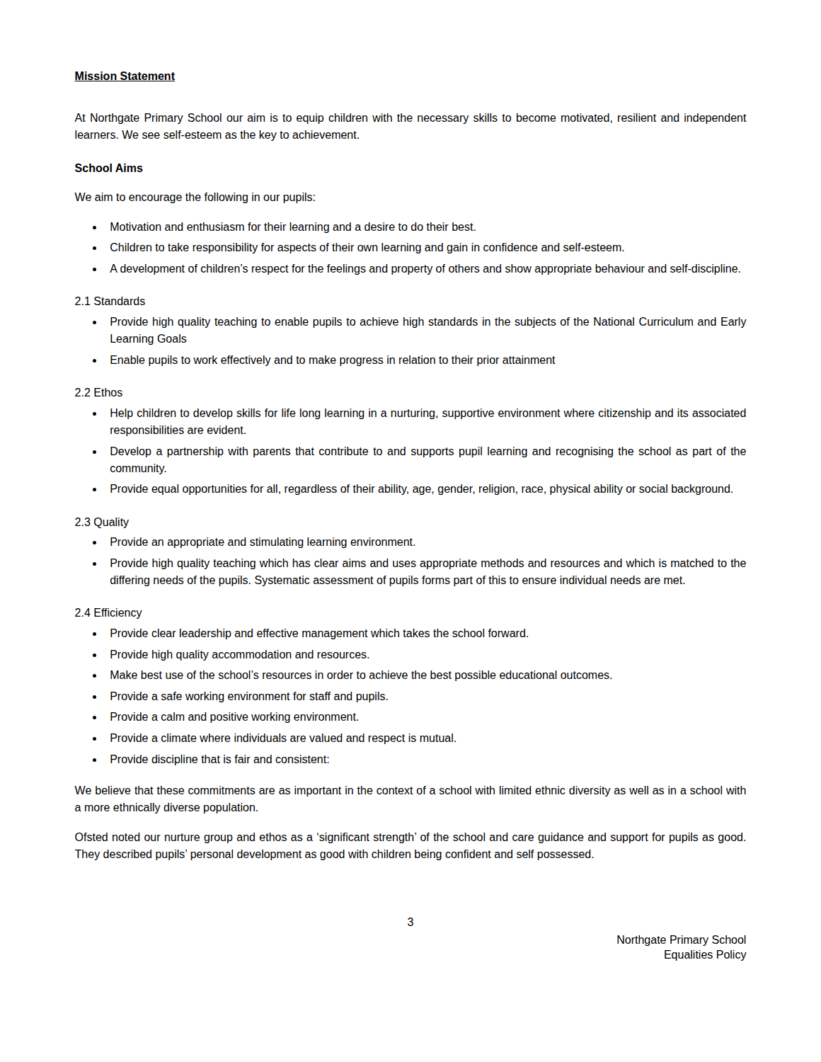Mission Statement
At Northgate Primary School our aim is to equip children with the necessary skills to become motivated, resilient and independent learners. We see self-esteem as the key to achievement.
School Aims
We aim to encourage the following in our pupils:
Motivation and enthusiasm for their learning and a desire to do their best.
Children to take responsibility for aspects of their own learning and gain in confidence and self-esteem.
A development of children’s respect for the feelings and property of others and show appropriate behaviour and self-discipline.
2.1 Standards
Provide high quality teaching to enable pupils to achieve high standards in the subjects of the National Curriculum and Early Learning Goals
Enable pupils to work effectively and to make progress in relation to their prior attainment
2.2 Ethos
Help children to develop skills for life long learning in a nurturing, supportive environment where citizenship and its associated responsibilities are evident.
Develop a partnership with parents that contribute to and supports pupil learning and recognising the school as part of the community.
Provide equal opportunities for all, regardless of their ability, age, gender, religion, race, physical ability or social background.
2.3 Quality
Provide an appropriate and stimulating learning environment.
Provide high quality teaching which has clear aims and uses appropriate methods and resources and which is matched to the differing needs of the pupils. Systematic assessment of pupils forms part of this to ensure individual needs are met.
2.4 Efficiency
Provide clear leadership and effective management which takes the school forward.
Provide high quality accommodation and resources.
Make best use of the school’s resources in order to achieve the best possible educational outcomes.
Provide a safe working environment for staff and pupils.
Provide a calm and positive working environment.
Provide a climate where individuals are valued and respect is mutual.
Provide discipline that is fair and consistent:
We believe that these commitments are as important in the context of a school with limited ethnic diversity as well as in a school with a more ethnically diverse population.
Ofsted noted our nurture group and ethos as a ‘significant strength’ of the school and care guidance and support for pupils as good. They described pupils’ personal development as good with children being confident and self possessed.
3
Northgate Primary School
Equalities Policy